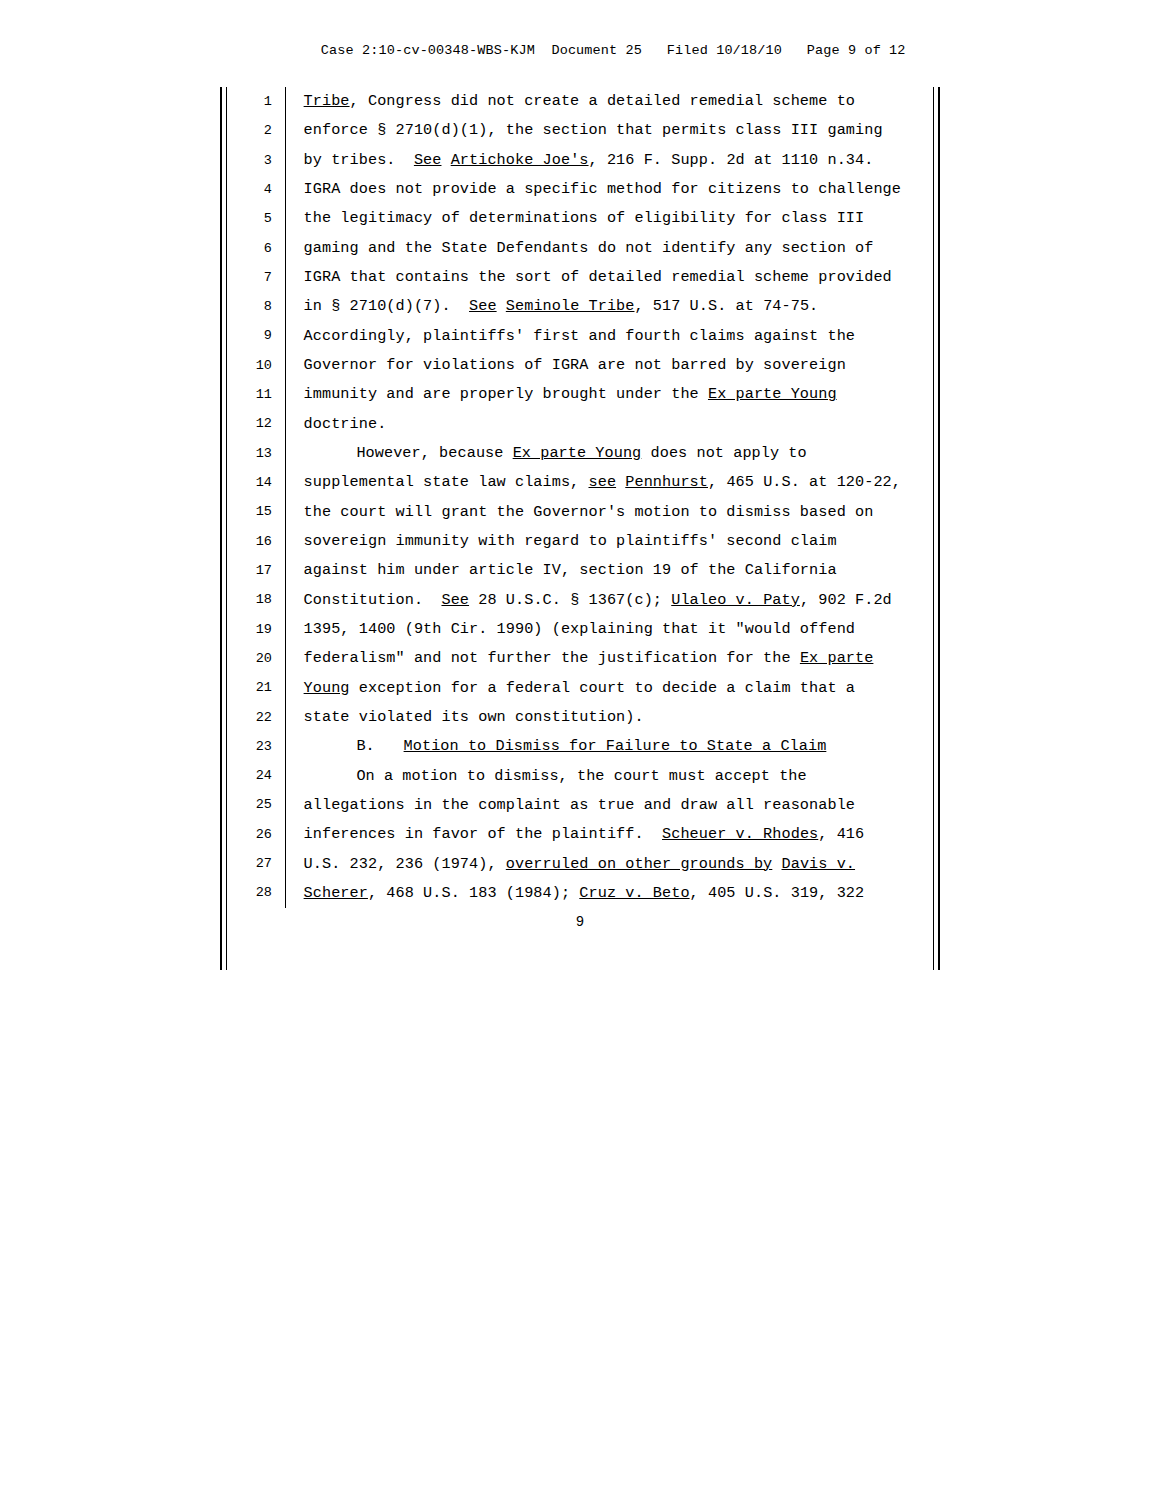Case 2:10-cv-00348-WBS-KJM Document 25 Filed 10/18/10 Page 9 of 12
1
2
3
4
5
6
7
8
9
10
11
12
13
14
15
16
17
18
19
20
21
22
23
24
25
26
27
28
Tribe, Congress did not create a detailed remedial scheme to
enforce § 2710(d)(1), the section that permits class III gaming
by tribes. See Artichoke Joe's, 216 F. Supp. 2d at 1110 n.34.
IGRA does not provide a specific method for citizens to challenge
the legitimacy of determinations of eligibility for class III
gaming and the State Defendants do not identify any section of
IGRA that contains the sort of detailed remedial scheme provided
in § 2710(d)(7). See Seminole Tribe, 517 U.S. at 74-75.
Accordingly, plaintiffs' first and fourth claims against the
Governor for violations of IGRA are not barred by sovereign
immunity and are properly brought under the Ex parte Young
doctrine.
However, because Ex parte Young does not apply to
supplemental state law claims, see Pennhurst, 465 U.S. at 120-22,
the court will grant the Governor's motion to dismiss based on
sovereign immunity with regard to plaintiffs' second claim
against him under article IV, section 19 of the California
Constitution. See 28 U.S.C. § 1367(c); Ulaleo v. Paty, 902 F.2d
1395, 1400 (9th Cir. 1990) (explaining that it "would offend
federalism" and not further the justification for the Ex parte
Young exception for a federal court to decide a claim that a
state violated its own constitution).
B. Motion to Dismiss for Failure to State a Claim
On a motion to dismiss, the court must accept the
allegations in the complaint as true and draw all reasonable
inferences in favor of the plaintiff. Scheuer v. Rhodes, 416
U.S. 232, 236 (1974), overruled on other grounds by Davis v.
Scherer, 468 U.S. 183 (1984); Cruz v. Beto, 405 U.S. 319, 322
9